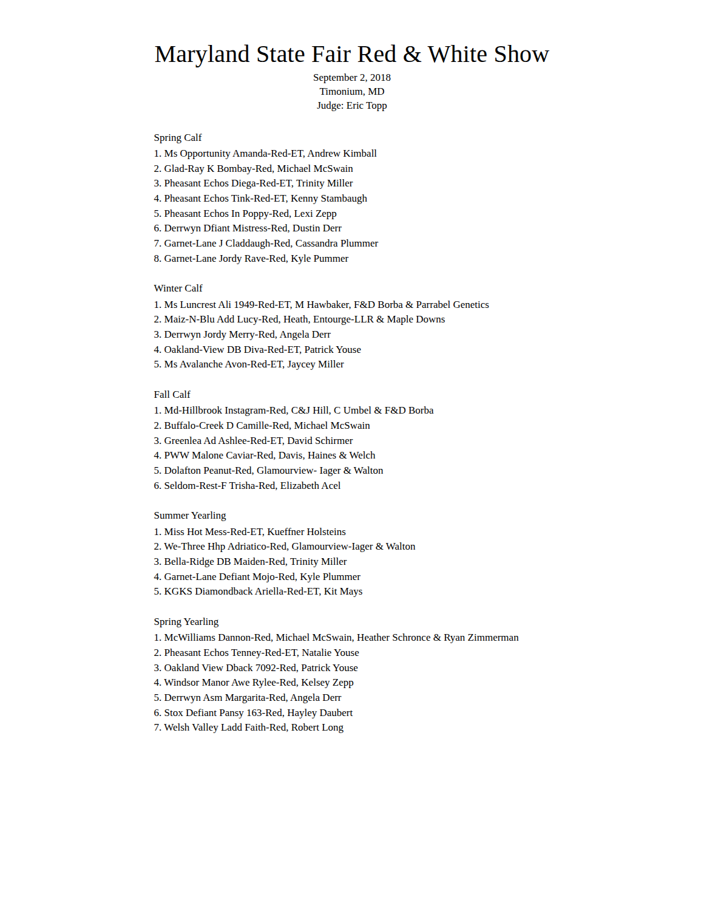Maryland State Fair Red & White Show
September 2, 2018
Timonium, MD
Judge: Eric Topp
Spring Calf
1. Ms Opportunity Amanda-Red-ET, Andrew Kimball
2. Glad-Ray K Bombay-Red, Michael McSwain
3. Pheasant Echos Diega-Red-ET, Trinity Miller
4. Pheasant Echos Tink-Red-ET, Kenny Stambaugh
5. Pheasant Echos In Poppy-Red, Lexi Zepp
6. Derrwyn Dfiant Mistress-Red, Dustin Derr
7. Garnet-Lane J Claddaugh-Red, Cassandra Plummer
8. Garnet-Lane Jordy Rave-Red, Kyle Pummer
Winter Calf
1. Ms Luncrest Ali 1949-Red-ET, M Hawbaker, F&D Borba & Parrabel Genetics
2. Maiz-N-Blu Add Lucy-Red, Heath, Entourge-LLR & Maple Downs
3. Derrwyn Jordy Merry-Red, Angela Derr
4. Oakland-View DB Diva-Red-ET, Patrick Youse
5. Ms Avalanche Avon-Red-ET, Jaycey Miller
Fall Calf
1. Md-Hillbrook Instagram-Red, C&J Hill, C Umbel & F&D Borba
2. Buffalo-Creek D Camille-Red, Michael McSwain
3. Greenlea Ad Ashlee-Red-ET, David Schirmer
4. PWW Malone Caviar-Red, Davis, Haines & Welch
5. Dolafton Peanut-Red, Glamourview- Iager & Walton
6. Seldom-Rest-F Trisha-Red, Elizabeth Acel
Summer Yearling
1. Miss Hot Mess-Red-ET, Kueffner Holsteins
2. We-Three Hhp Adriatico-Red, Glamourview-Iager & Walton
3. Bella-Ridge DB Maiden-Red, Trinity Miller
4. Garnet-Lane Defiant Mojo-Red, Kyle Plummer
5. KGKS Diamondback Ariella-Red-ET, Kit Mays
Spring Yearling
1. McWilliams Dannon-Red, Michael McSwain, Heather Schronce & Ryan Zimmerman
2. Pheasant Echos Tenney-Red-ET, Natalie Youse
3. Oakland View Dback 7092-Red, Patrick Youse
4. Windsor Manor Awe Rylee-Red, Kelsey Zepp
5. Derrwyn Asm Margarita-Red, Angela Derr
6. Stox Defiant Pansy 163-Red, Hayley Daubert
7. Welsh Valley Ladd Faith-Red, Robert Long